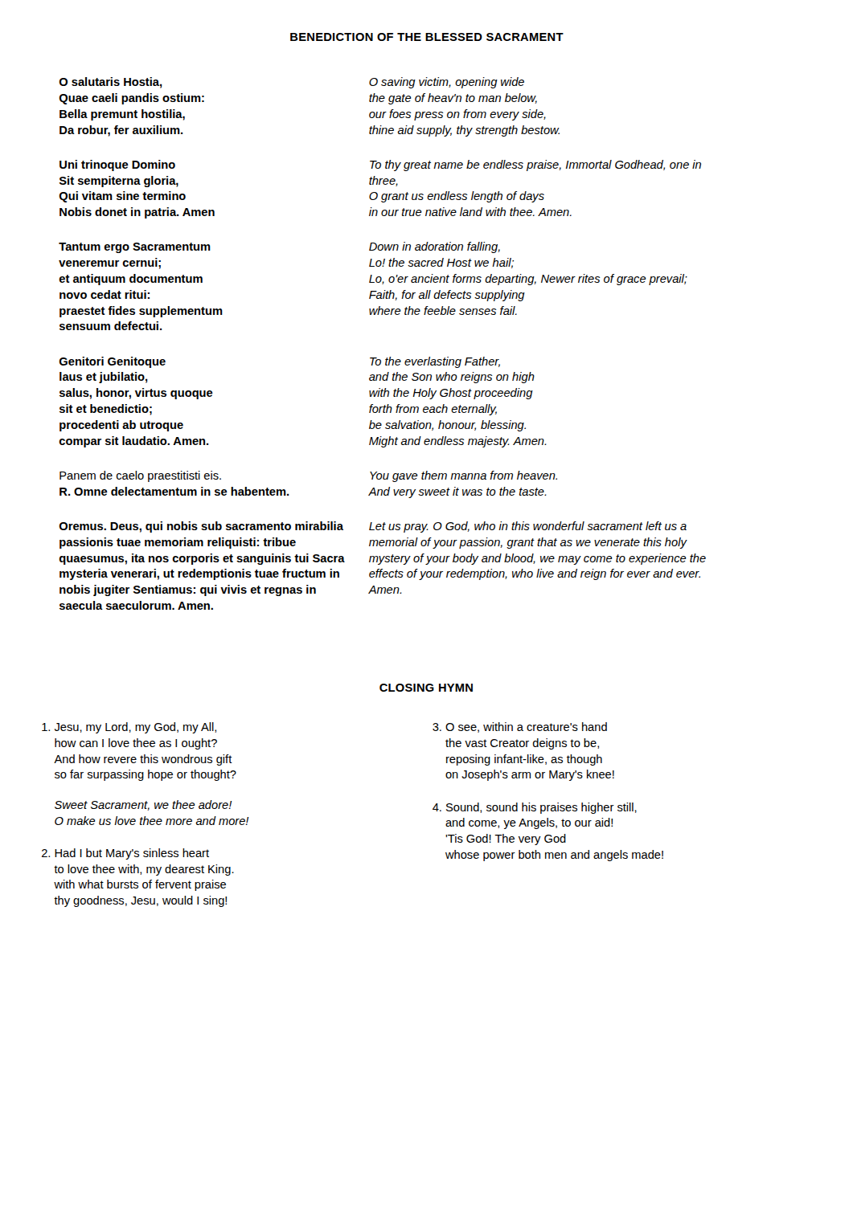Benediction of the Blessed Sacrament
| O salutaris Hostia, Quae caeli pandis ostium: Bella premunt hostilia, Da robur, fer auxilium. | O saving victim, opening wide the gate of heav'n to man below, our foes press on from every side, thine aid supply, thy strength bestow. |
| Uni trinoque Domino Sit sempiterna gloria, Qui vitam sine termino Nobis donet in patria. Amen | To thy great name be endless praise, Immortal Godhead, one in three, O grant us endless length of days in our true native land with thee. Amen. |
| Tantum ergo Sacramentum veneremur cernui; et antiquum documentum novo cedat ritui: praestet fides supplementum sensuum defectui. | Down in adoration falling, Lo! the sacred Host we hail; Lo, o'er ancient forms departing, Newer rites of grace prevail; Faith, for all defects supplying where the feeble senses fail. |
| Genitori Genitoque laus et jubilatio, salus, honor, virtus quoque sit et benedictio; procedenti ab utroque compar sit laudatio. Amen. | To the everlasting Father, and the Son who reigns on high with the Holy Ghost proceeding forth from each eternally, be salvation, honour, blessing. Might and endless majesty. Amen. |
| Panem de caelo praestitisti eis. R. Omne delectamentum in se habentem. | You gave them manna from heaven. And very sweet it was to the taste. |
| Oremus. Deus, qui nobis sub sacramento mirabilia passionis tuae memoriam reliquisti: tribue quaesumus, ita nos corporis et sanguinis tui Sacra mysteria venerari, ut redemptionis tuae fructum in nobis jugiter Sentiamus: qui vivis et regnas in saecula saeculorum. Amen. | Let us pray. O God, who in this wonderful sacrament left us a memorial of your passion, grant that as we venerate this holy mystery of your body and blood, we may come to experience the effects of your redemption, who live and reign for ever and ever. Amen. |
Closing Hymn
| Jesu, my Lord, my God, my All, how can I love thee as I ought? And how revere this wondrous gift so far surpassing hope or thought? Sweet Sacrament, we thee adore! O make us love thee more and more! Had I but Mary's sinless heart to love thee with, my dearest King. with what bursts of fervent praise thy goodness, Jesu, would I sing! | O see, within a creature's hand the vast Creator deigns to be, reposing infant-like, as though on Joseph's arm or Mary's knee! Sound, sound his praises higher still, and come, ye Angels, to our aid! 'Tis God! The very God whose power both men and angels made! |